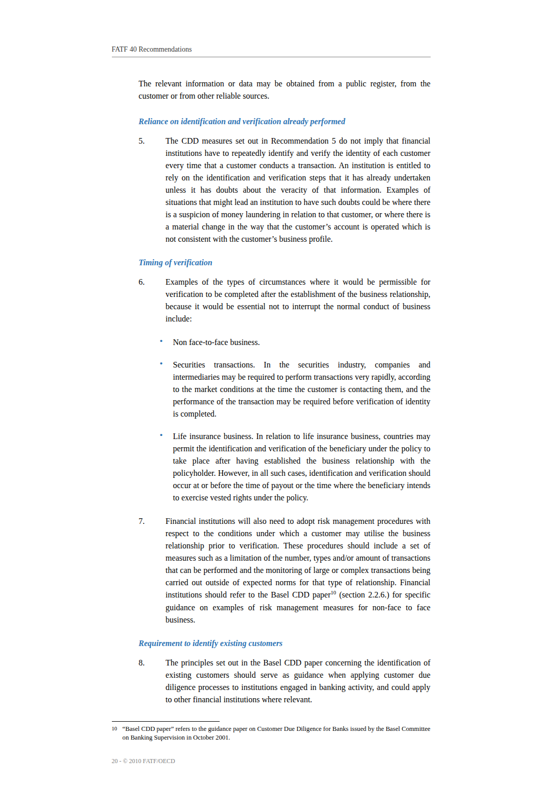FATF 40 Recommendations
The relevant information or data may be obtained from a public register, from the customer or from other reliable sources.
Reliance on identification and verification already performed
5.
The CDD measures set out in Recommendation 5 do not imply that financial institutions have to repeatedly identify and verify the identity of each customer every time that a customer conducts a transaction. An institution is entitled to rely on the identification and verification steps that it has already undertaken unless it has doubts about the veracity of that information. Examples of situations that might lead an institution to have such doubts could be where there is a suspicion of money laundering in relation to that customer, or where there is a material change in the way that the customer’s account is operated which is not consistent with the customer’s business profile.
Timing of verification
6.
Examples of the types of circumstances where it would be permissible for verification to be completed after the establishment of the business relationship, because it would be essential not to interrupt the normal conduct of business include:
Non face-to-face business.
Securities transactions. In the securities industry, companies and intermediaries may be required to perform transactions very rapidly, according to the market conditions at the time the customer is contacting them, and the performance of the transaction may be required before verification of identity is completed.
Life insurance business. In relation to life insurance business, countries may permit the identification and verification of the beneficiary under the policy to take place after having established the business relationship with the policyholder. However, in all such cases, identification and verification should occur at or before the time of payout or the time where the beneficiary intends to exercise vested rights under the policy.
7.
Financial institutions will also need to adopt risk management procedures with respect to the conditions under which a customer may utilise the business relationship prior to verification. These procedures should include a set of measures such as a limitation of the number, types and/or amount of transactions that can be performed and the monitoring of large or complex transactions being carried out outside of expected norms for that type of relationship. Financial institutions should refer to the Basel CDD paper10 (section 2.2.6.) for specific guidance on examples of risk management measures for non-face to face business.
Requirement to identify existing customers
8.
The principles set out in the Basel CDD paper concerning the identification of existing customers should serve as guidance when applying customer due diligence processes to institutions engaged in banking activity, and could apply to other financial institutions where relevant.
10
“Basel CDD paper” refers to the guidance paper on Customer Due Diligence for Banks issued by the Basel Committee on Banking Supervision in October 2001.
20 - © 2010 FATF/OECD